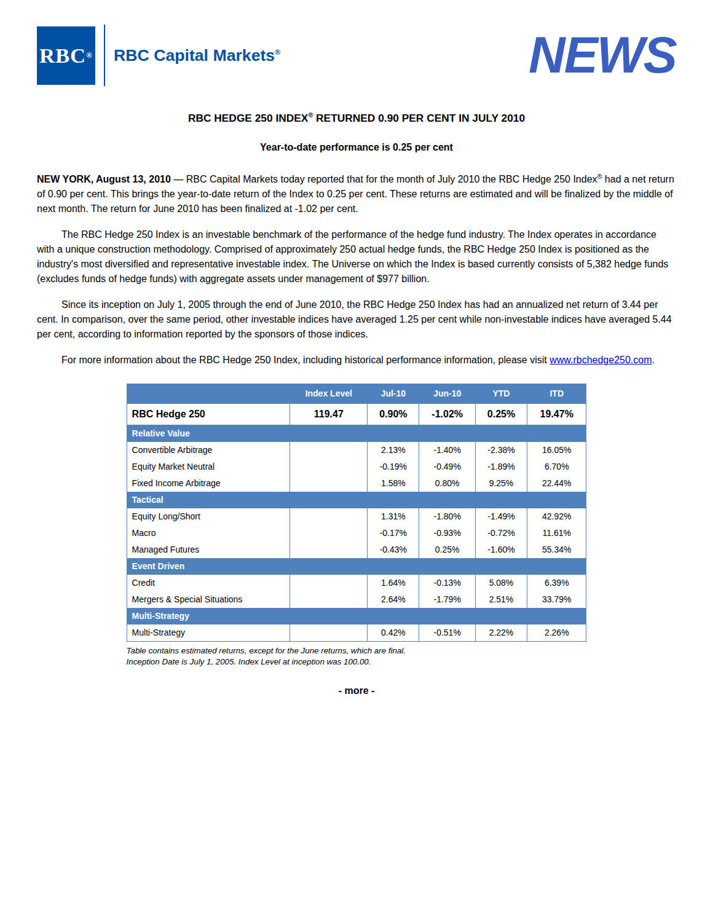RBC®
RBC Capital Markets®
NEWS
RBC HEDGE 250 INDEX® RETURNED 0.90 PER CENT IN JULY 2010
Year-to-date performance is 0.25 per cent
NEW YORK, August 13, 2010 — RBC Capital Markets today reported that for the month of July 2010 the RBC Hedge 250 Index® had a net return of 0.90 per cent. This brings the year-to-date return of the Index to 0.25 per cent. These returns are estimated and will be finalized by the middle of next month. The return for June 2010 has been finalized at -1.02 per cent.
The RBC Hedge 250 Index is an investable benchmark of the performance of the hedge fund industry. The Index operates in accordance with a unique construction methodology. Comprised of approximately 250 actual hedge funds, the RBC Hedge 250 Index is positioned as the industry's most diversified and representative investable index. The Universe on which the Index is based currently consists of 5,382 hedge funds (excludes funds of hedge funds) with aggregate assets under management of $977 billion.
Since its inception on July 1, 2005 through the end of June 2010, the RBC Hedge 250 Index has had an annualized net return of 3.44 per cent. In comparison, over the same period, other investable indices have averaged 1.25 per cent while non-investable indices have averaged 5.44 per cent, according to information reported by the sponsors of those indices.
For more information about the RBC Hedge 250 Index, including historical performance information, please visit www.rbchedge250.com.
| | Index Level | Jul-10 | Jun-10 | YTD | ITD |
| --- | --- | --- | --- | --- | --- |
| RBC Hedge 250 | 119.47 | 0.90% | -1.02% | 0.25% | 19.47% |
| Relative Value |
| Convertible Arbitrage | | 2.13% | -1.40% | -2.38% | 16.05% |
| Equity Market Neutral | | -0.19% | -0.49% | -1.89% | 6.70% |
| Fixed Income Arbitrage | | 1.58% | 0.80% | 9.25% | 22.44% |
| Tactical |
| Equity Long/Short | | 1.31% | -1.80% | -1.49% | 42.92% |
| Macro | | -0.17% | -0.93% | -0.72% | 11.61% |
| Managed Futures | | -0.43% | 0.25% | -1.60% | 55.34% |
| Event Driven |
| Credit | | 1.64% | -0.13% | 5.08% | 6.39% |
| Mergers & Special Situations | | 2.64% | -1.79% | 2.51% | 33.79% |
| Multi-Strategy |
| Multi-Strategy | | 0.42% | -0.51% | 2.22% | 2.26% |
Table contains estimated returns, except for the June returns, which are final.
Inception Date is July 1, 2005. Index Level at inception was 100.00.
- more -